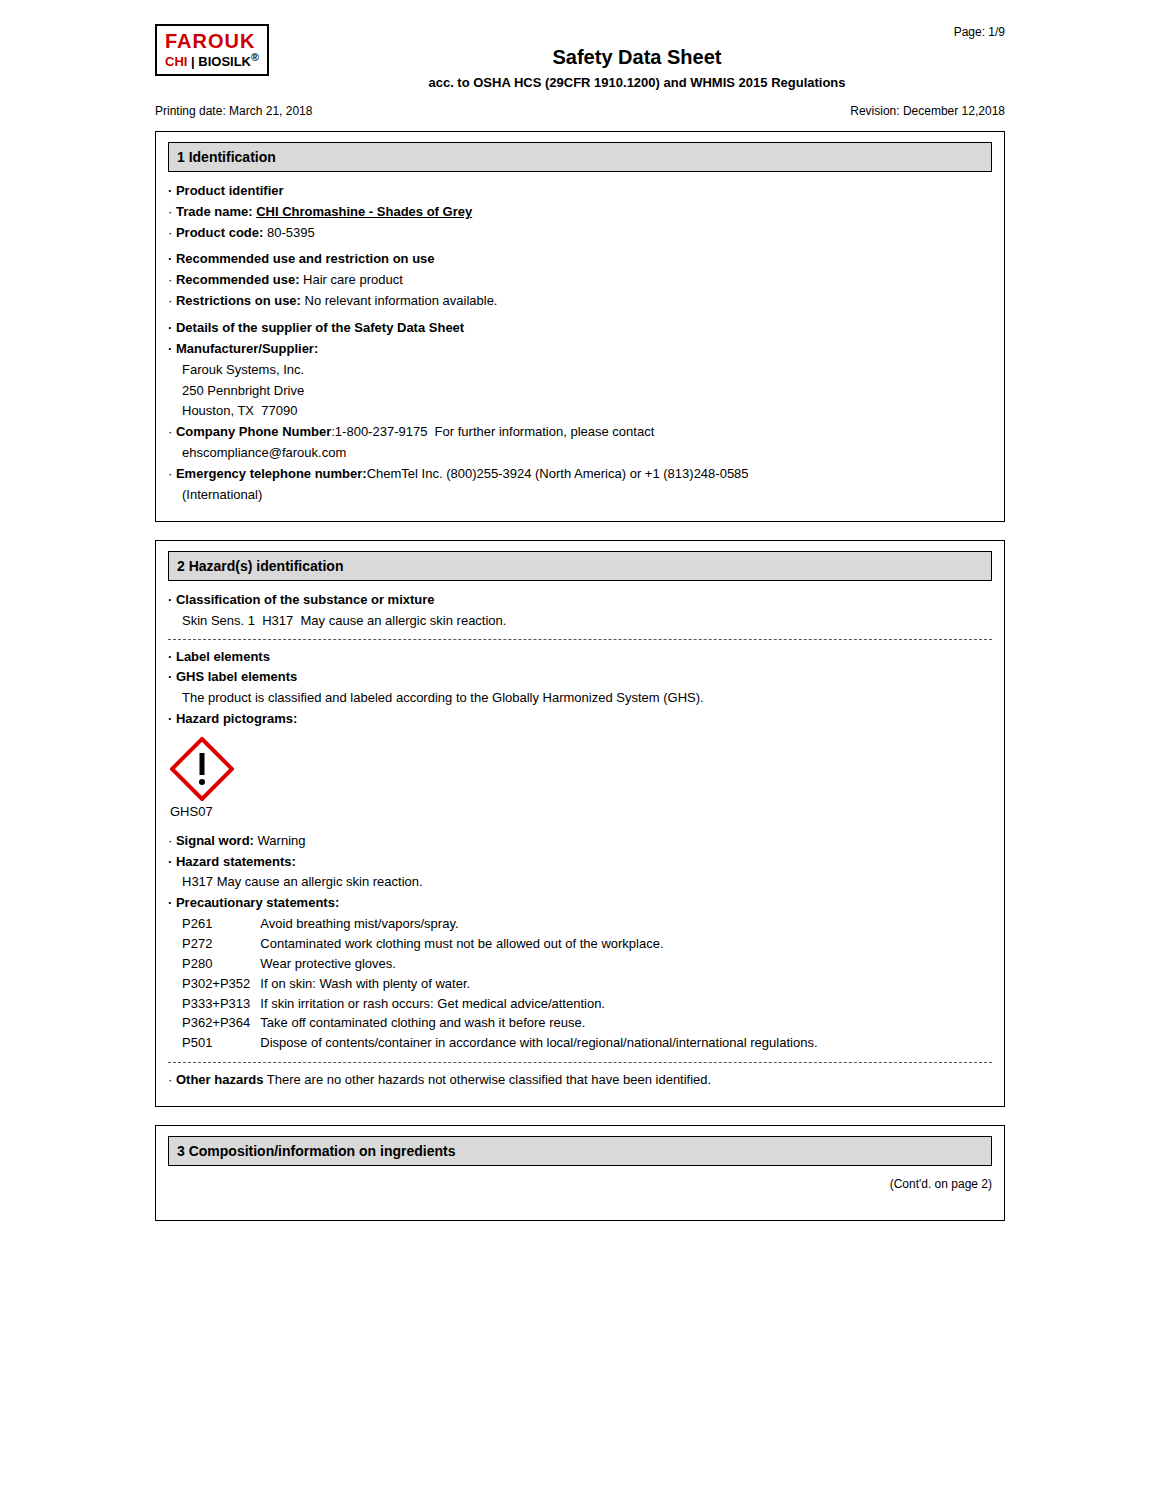FAROUK
CHI | BIOSILK®
Page: 1/9
Safety Data Sheet
acc. to OSHA HCS (29CFR 1910.1200) and WHMIS 2015 Regulations
Printing date: March 21, 2018 Revision: December 12,2018
1 Identification
Product identifier
Trade name: CHI Chromashine - Shades of Grey
Product code: 80-5395
Recommended use and restriction on use
Recommended use: Hair care product
Restrictions on use: No relevant information available.
Details of the supplier of the Safety Data Sheet
Manufacturer/Supplier:
Farouk Systems, Inc.
250 Pennbright Drive
Houston, TX 77090
Company Phone Number:1-800-237-9175 For further information, please contact
ehscompliance@farouk.com
Emergency telephone number: ChemTel Inc. (800)255-3924 (North America) or +1 (813)248-0585
(International)
2 Hazard(s) identification
Classification of the substance or mixture
Skin Sens. 1 H317 May cause an allergic skin reaction.
Label elements
GHS label elements
The product is classified and labeled according to the Globally Harmonized System (GHS).
Hazard pictograms:
GHS07
Signal word: Warning
Hazard statements:
H317 May cause an allergic skin reaction.
Precautionary statements:
| P261 | Avoid breathing mist/vapors/spray. |
| P272 | Contaminated work clothing must not be allowed out of the workplace. |
| P280 | Wear protective gloves. |
| P302+P352 | If on skin: Wash with plenty of water. |
| P333+P313 | If skin irritation or rash occurs: Get medical advice/attention. |
| P362+P364 | Take off contaminated clothing and wash it before reuse. |
| P501 | Dispose of contents/container in accordance with local/regional/national/international regulations. |
Other hazards There are no other hazards not otherwise classified that have been identified.
3 Composition/information on ingredients
(Cont'd. on page 2)